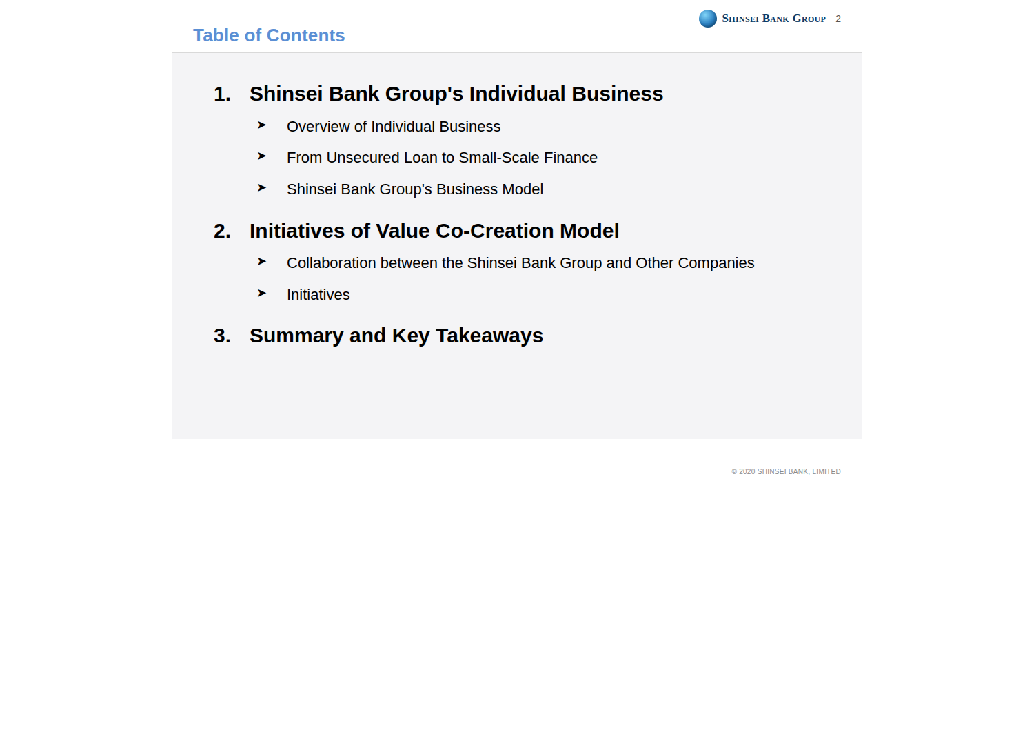Shinsei Bank Group 2
Table of Contents
Shinsei Bank Group's Individual Business
Overview of Individual Business
From Unsecured Loan to Small-Scale Finance
Shinsei Bank Group's Business Model
Initiatives of Value Co-Creation Model
Collaboration between the Shinsei Bank Group and Other Companies
Initiatives
Summary and Key Takeaways
© 2020 SHINSEI BANK, LIMITED